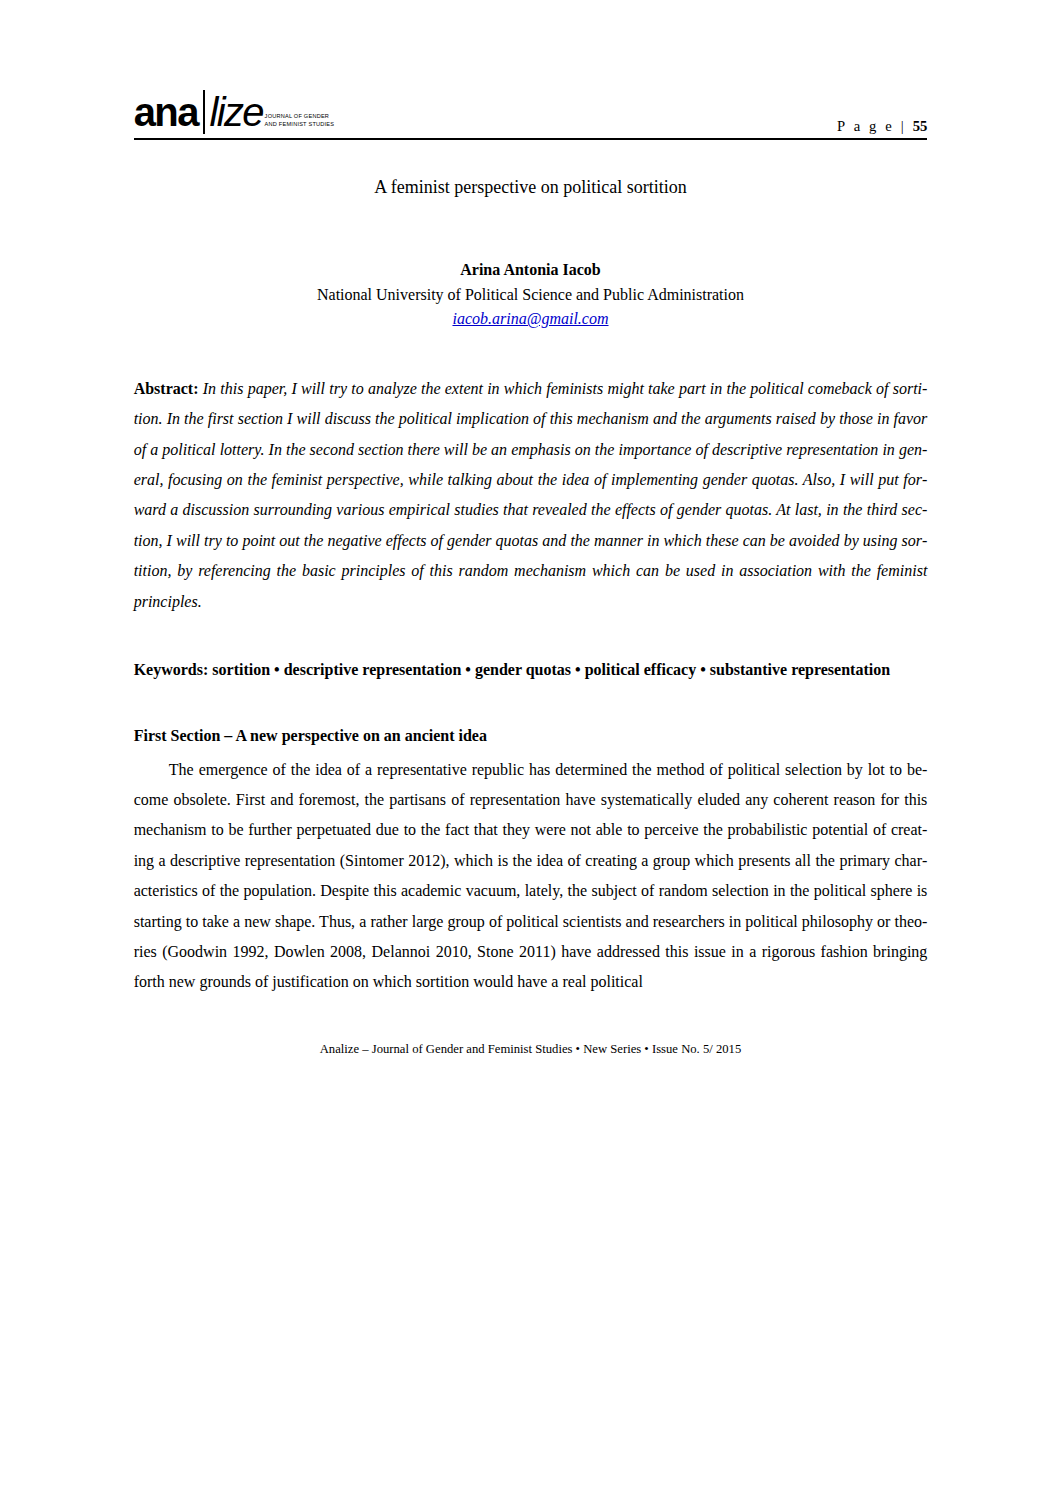ana lize
Journal of Gender
and Feminist Studies
P a g e | 55
A feminist perspective on political sortition
Arina Antonia Iacob
National University of Political Science and Public Administration
iacob.arina@gmail.com
Abstract: In this paper, I will try to analyze the extent in which feminists might take part in the political comeback of sortition. In the first section I will discuss the political implication of this mechanism and the arguments raised by those in favor of a political lottery. In the second section there will be an emphasis on the importance of descriptive representation in general, focusing on the feminist perspective, while talking about the idea of implementing gender quotas. Also, I will put forward a discussion surrounding various empirical studies that revealed the effects of gender quotas. At last, in the third section, I will try to point out the negative effects of gender quotas and the manner in which these can be avoided by using sortition, by referencing the basic principles of this random mechanism which can be used in association with the feminist principles.
Keywords: sortition • descriptive representation • gender quotas • political efficacy • substantive representation
First Section – A new perspective on an ancient idea
The emergence of the idea of a representative republic has determined the method of political selection by lot to become obsolete. First and foremost, the partisans of representation have systematically eluded any coherent reason for this mechanism to be further perpetuated due to the fact that they were not able to perceive the probabilistic potential of creating a descriptive representation (Sintomer 2012), which is the idea of creating a group which presents all the primary characteristics of the population. Despite this academic vacuum, lately, the subject of random selection in the political sphere is starting to take a new shape. Thus, a rather large group of political scientists and researchers in political philosophy or theories (Goodwin 1992, Dowlen 2008, Delannoi 2010, Stone 2011) have addressed this issue in a rigorous fashion bringing forth new grounds of justification on which sortition would have a real political
Analize – Journal of Gender and Feminist Studies • New Series • Issue No. 5/ 2015